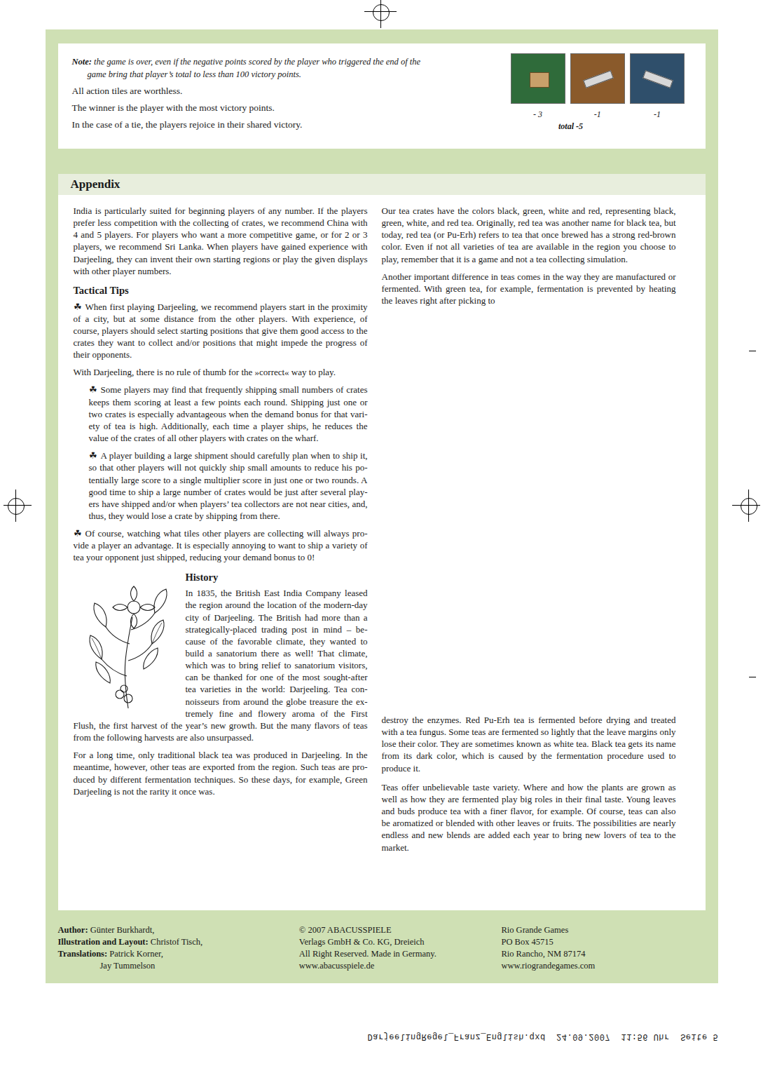Note: the game is over, even if the negative points scored by the player who triggered the end of the
game bring that player’s total to less than 100 victory points.
All action tiles are worthless.
The winner is the player with the most victory points.
In the case of a tie, the players rejoice in their shared victory.
- 3
-1
-1
total -5
Appendix
India is particularly suited for beginning players of any number. If the players prefer less competition with the collecting of crates, we recommend China with 4 and 5 players. For players who want a more competitive game, or for 2 or 3 players, we recommend Sri Lanka. When players have gained experience with Darjeeling, they can invent their own starting regions or play the given displays with other player numbers.
Tactical Tips
☘When first playing Darjeeling, we recommend players start in the proximity of a city, but at some distance from the other players. With experience, of course, players should select starting positions that give them good access to the crates they want to collect and/or positions that might impede the progress of their opponents.
With Darjeeling, there is no rule of thumb for the »correct« way to play.
☘Some players may find that frequently shipping small numbers of crates keeps them scoring at least a few points each round. Shipping just one or two crates is especially advantageous when the demand bonus for that variety of tea is high. Additionally, each time a player ships, he reduces the value of the crates of all other players with crates on the wharf.
☘A player building a large shipment should carefully plan when to ship it, so that other players will not quickly ship small amounts to reduce his potentially large score to a single multiplier score in just one or two rounds. A good time to ship a large number of crates would be just after several players have shipped and/or when players’ tea collectors are not near cities, and, thus, they would lose a crate by shipping from there.
☘Of course, watching what tiles other players are collecting will always provide a player an advantage. It is especially annoying to want to ship a variety of tea your opponent just shipped, reducing your demand bonus to 0!
History
In 1835, the British East India Company leased the region around the location of the modern-day city of Darjeeling. The British had more than a strategically-placed trading post in mind – because of the favorable climate, they wanted to build a sanatorium there as well! That climate, which was to bring relief to sanatorium visitors, can be thanked for one of the most sought-after tea varieties in the world: Darjeeling. Tea connoisseurs from around the globe treasure the extremely fine and flowery aroma of the First Flush, the first harvest of the year’s new growth. But the many flavors of teas from the following harvests are also unsurpassed.
For a long time, only traditional black tea was produced in Darjeeling. In the meantime, however, other teas are exported from the region. Such teas are produced by different fermentation techniques. So these days, for example, Green Darjeeling is not the rarity it once was.
Our tea crates have the colors black, green, white and red, representing black, green, white, and red tea. Originally, red tea was another name for black tea, but today, red tea (or Pu-Erh) refers to tea that once brewed has a strong red-brown color. Even if not all varieties of tea are available in the region you choose to play, remember that it is a game and not a tea collecting simulation.
Another important difference in teas comes in the way they are manufactured or fermented. With green tea, for example, fermentation is prevented by heating the leaves right after picking to
destroy the enzymes. Red Pu-Erh tea is fermented before drying and treated with a tea fungus. Some teas are fermented so lightly that the leave margins only lose their color. They are sometimes known as white tea. Black tea gets its name from its dark color, which is caused by the fermentation procedure used to produce it.
Teas offer unbelievable taste variety. Where and how the plants are grown as well as how they are fermented play big roles in their final taste. Young leaves and buds produce tea with a finer flavor, for example. Of course, teas can also be aromatized or blended with other leaves or fruits. The possibilities are nearly endless and new blends are added each year to bring new lovers of tea to the market.
| Author: Günter Burkhardt, | © 2007 ABACUSSPIELE | Rio Grande Games |
| Illustration and Layout: Christof Tisch, | Verlags GmbH & Co. KG, Dreieich | PO Box 45715 |
| Translations: Patrick Korner, | All Right Reserved. Made in Germany. | Rio Rancho, NM 87174 |
| Jay Tummelson | www.abacusspiele.de | www.riograndegames.com |
DarjeelingRegel_Franz_English.qxd 24.09.2007 11:56 Uhr Seite 5